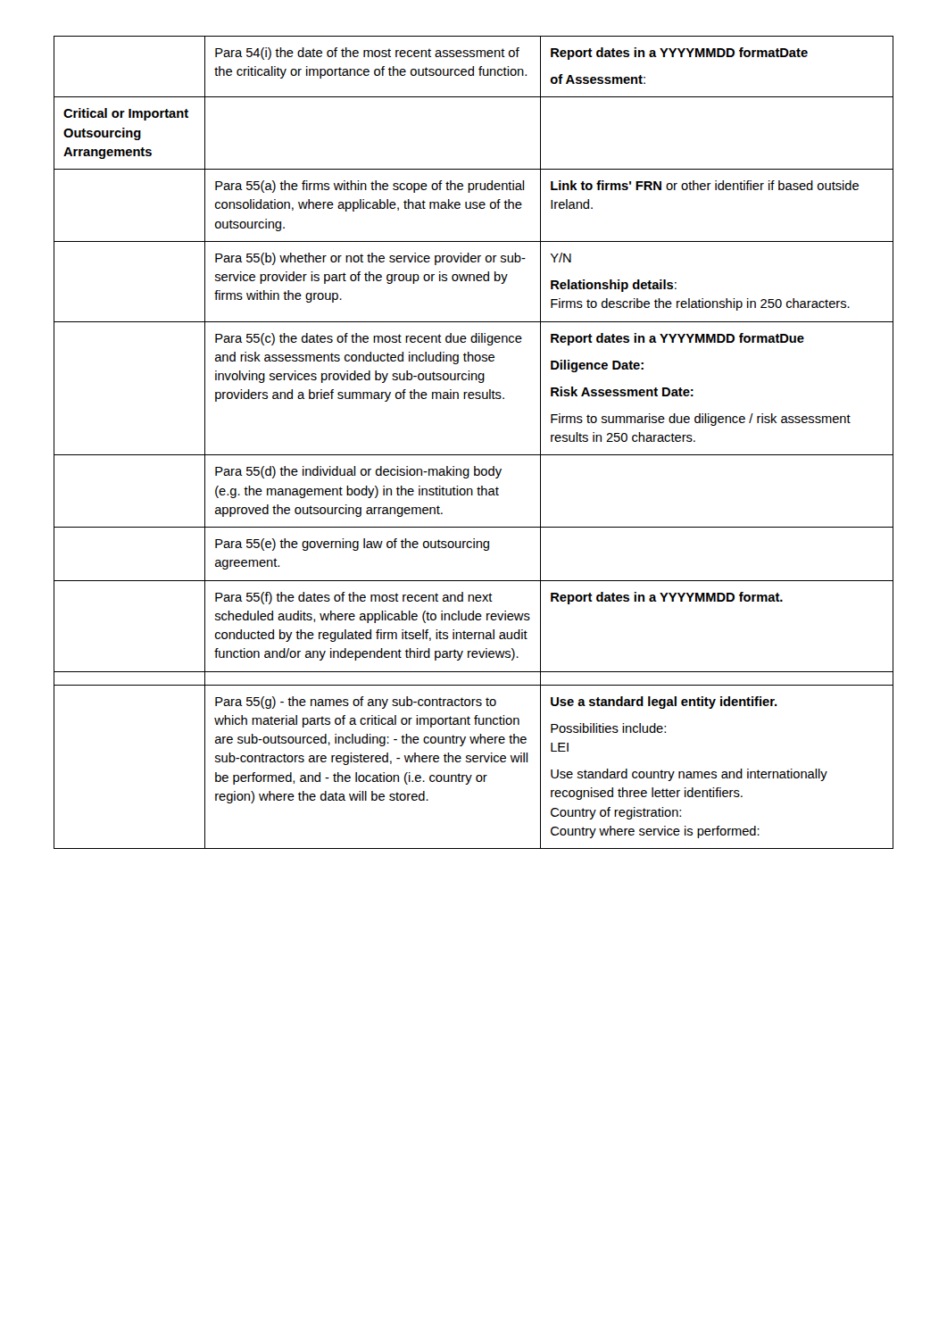| | Para 54(i) the date of the most recent assessment of the criticality or importance of the outsourced function. | Report dates in a YYYYMMDD format Date of Assessment : |
| Critical or Important Outsourcing Arrangements | | |
| | Para 55(a) the firms within the scope of the prudential consolidation, where applicable, that make use of the outsourcing. | Link to firms' FRN or other identifier if based outside Ireland. |
| | Para 55(b) whether or not the service provider or sub-service provider is part of the group or is owned by firms within the group. | Y/N Relationship details : Firms to describe the relationship in 250 characters. |
| | Para 55(c) the dates of the most recent due diligence and risk assessments conducted including those involving services provided by sub-outsourcing providers and a brief summary of the main results. | Report dates in a YYYYMMDD format Due Diligence Date: Risk Assessment Date: Firms to summarise due diligence / risk assessment results in 250 characters. |
| | Para 55(d) the individual or decision-making body (e.g. the management body) in the institution that approved the outsourcing arrangement. | |
| | Para 55(e) the governing law of the outsourcing agreement. | |
| | Para 55(f) the dates of the most recent and next scheduled audits, where applicable (to include reviews conducted by the regulated firm itself, its internal audit function and/or any independent third party reviews). | Report dates in a YYYYMMDD format. |
| | Para 55(g) - the names of any sub-contractors to which material parts of a critical or important function are sub-outsourced, including: - the country where the sub-contractors are registered, - where the service will be performed, and - the location (i.e. country or region) where the data will be stored. | Use a standard legal entity identifier. Possibilities include: LEI Use standard country names and internationally recognised three letter identifiers. Country of registration: Country where service is performed: |